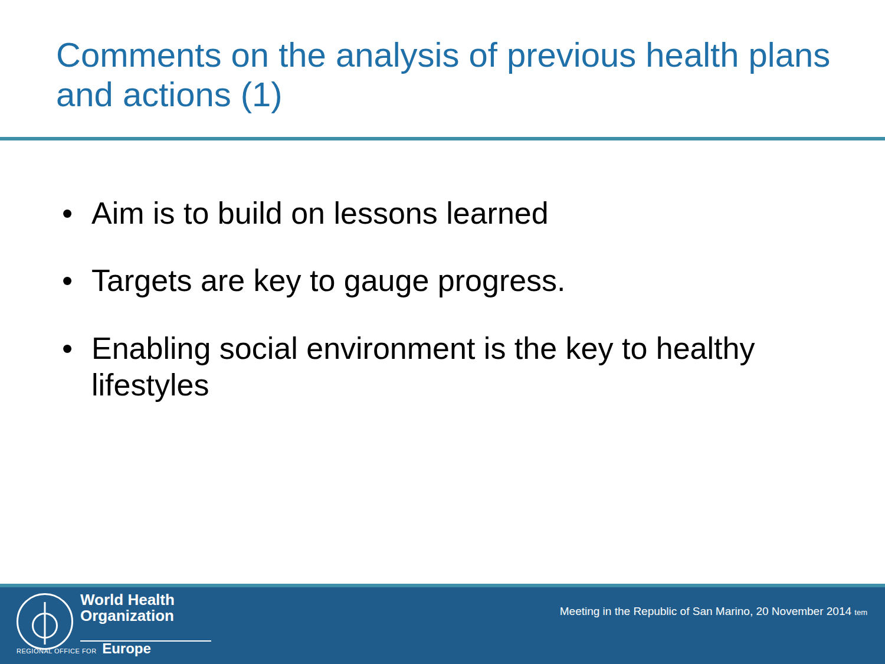Comments on the analysis of previous health plans and actions (1)
Aim is to build on lessons learned
Targets are key to gauge progress.
Enabling social environment is the key to healthy lifestyles
World Health
Organization
REGIONAL OFFICE FOR Europe
Meeting in the Republic of San Marino, 20 November 2014 tem